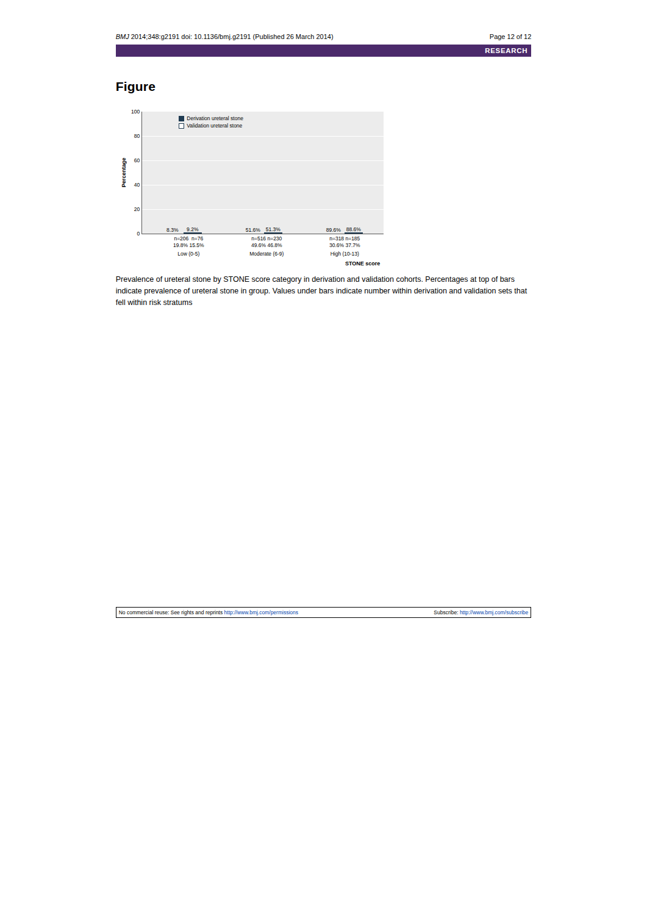BMJ 2014;348:g2191 doi: 10.1136/bmj.g2191 (Published 26 March 2014)
Page 12 of 12
RESEARCH
Figure
Percentage
100
80
60
40
20
0
Derivation ureteral stone
Validation ureteral stone
8.3%
9.2%
51.6%
51.3%
89.6%
88.6%
n=206 n=76
19.8% 15.5%
Low (0-5)
n=516 n=230
49.6% 46.8%
Moderate (6-9)
n=318 n=185
30.6% 37.7%
High (10-13)
STONE score
Prevalence of ureteral stone by STONE score category in derivation and validation cohorts. Percentages at top of bars indicate prevalence of ureteral stone in group. Values under bars indicate number within derivation and validation sets that fell within risk stratums
No commercial reuse: See rights and reprints http://www.bmj.com/permissions
Subscribe: http://www.bmj.com/subscribe